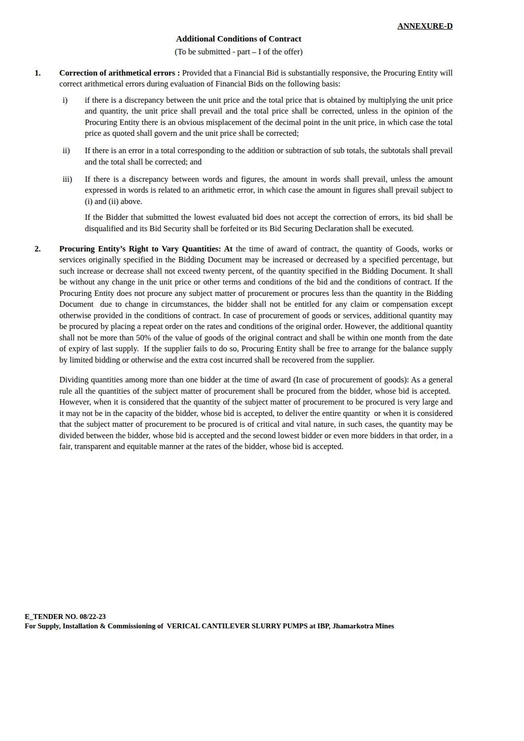ANNEXURE-D
Additional Conditions of Contract
(To be submitted - part – I of the offer)
Correction of arithmetical errors : Provided that a Financial Bid is substantially responsive, the Procuring Entity will correct arithmetical errors during evaluation of Financial Bids on the following basis:
if there is a discrepancy between the unit price and the total price that is obtained by multiplying the unit price and quantity, the unit price shall prevail and the total price shall be corrected, unless in the opinion of the Procuring Entity there is an obvious misplacement of the decimal point in the unit price, in which case the total price as quoted shall govern and the unit price shall be corrected;
If there is an error in a total corresponding to the addition or subtraction of sub totals, the subtotals shall prevail and the total shall be corrected; and
If there is a discrepancy between words and figures, the amount in words shall prevail, unless the amount expressed in words is related to an arithmetic error, in which case the amount in figures shall prevail subject to (i) and (ii) above.
If the Bidder that submitted the lowest evaluated bid does not accept the correction of errors, its bid shall be disqualified and its Bid Security shall be forfeited or its Bid Securing Declaration shall be executed.
Procuring Entity’s Right to Vary Quantities: At the time of award of contract, the quantity of Goods, works or services originally specified in the Bidding Document may be increased or decreased by a specified percentage, but such increase or decrease shall not exceed twenty percent, of the quantity specified in the Bidding Document. It shall be without any change in the unit price or other terms and conditions of the bid and the conditions of contract. If the Procuring Entity does not procure any subject matter of procurement or procures less than the quantity in the Bidding Document due to change in circumstances, the bidder shall not be entitled for any claim or compensation except otherwise provided in the conditions of contract. In case of procurement of goods or services, additional quantity may be procured by placing a repeat order on the rates and conditions of the original order. However, the additional quantity shall not be more than 50% of the value of goods of the original contract and shall be within one month from the date of expiry of last supply. If the supplier fails to do so, Procuring Entity shall be free to arrange for the balance supply by limited bidding or otherwise and the extra cost incurred shall be recovered from the supplier.
Dividing quantities among more than one bidder at the time of award (In case of procurement of goods): As a general rule all the quantities of the subject matter of procurement shall be procured from the bidder, whose bid is accepted. However, when it is considered that the quantity of the subject matter of procurement to be procured is very large and it may not be in the capacity of the bidder, whose bid is accepted, to deliver the entire quantity or when it is considered that the subject matter of procurement to be procured is of critical and vital nature, in such cases, the quantity may be divided between the bidder, whose bid is accepted and the second lowest bidder or even more bidders in that order, in a fair, transparent and equitable manner at the rates of the bidder, whose bid is accepted.
E_TENDER NO. 08/22-23
For Supply, Installation & Commissioning of VERICAL CANTILEVER SLURRY PUMPS at IBP, Jhamarkotra Mines